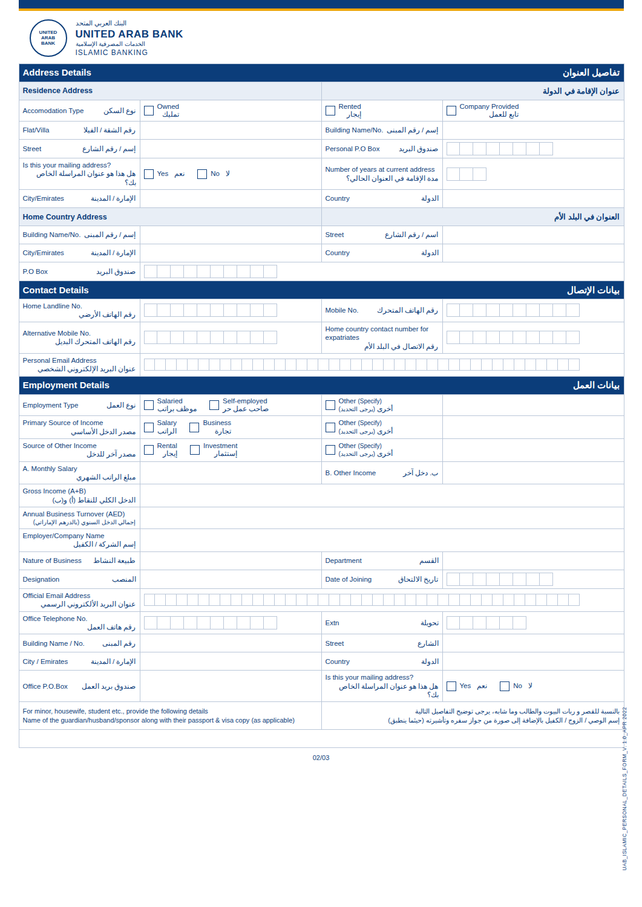UNITED
ARAB
BANK
البنك العربي المتحد
UNITED ARAB BANK
الخدمات المصرفية الإسلامية
ISLAMIC BANKING
| Address Details تفاصيل العنوان |
| Residence Address | عنوان الإقامة في الدولة |
| Accomodation Type نوع السكن | Owned تمليك | Rented إيجار | Company Provided تابع للعمل |
| Flat/Villa رقم الشقة / الفيلا | | Building Name/No. إسم / رقم المبنى | |
| Street إسم / رقم الشارع | | Personal P.O Box صندوق البريد | |
| Is this your mailing address? هل هذا هو عنوان المراسلة الخاص بك؟ | Yes نعم No لا | Number of years at current address مدة الإقامة في العنوان الحالي؟ | |
| City/Emirates الإمارة / المدينة | | Country الدولة | |
| Home Country Address | العنوان في البلد الأم |
| Building Name/No. إسم / رقم المبنى | | Street اسم / رقم الشارع | |
| City/Emirates الإمارة / المدينة | | Country الدولة | |
| P.O Box صندوق البريد | |
| Contact Details بيانات الإتصال |
| Home Landline No. رقم الهاتف الأرضي | | Mobile No. رقم الهاتف المتحرك | |
| Alternative Mobile No. رقم الهاتف المتحرك البديل | | Home country contact number for expatriates رقم الاتصال في البلد الأم | |
| Personal Email Address عنوان البريد الإلكتروني الشخصي | |
| Employment Details بيانات العمل |
| Employment Type نوع العمل | Salaried موظف براتب Self-employed صاحب عمل حر | Other (Specify) أخرى (يرجى التحديد) | |
| Primary Source of Income مصدر الدخل الأساسي | Salary الراتب Business تجارة | Other (Specify) أخرى (يرجى التحديد) | |
| Source of Other Income مصدر آخر للدخل | Rental إيجار Investment إستثمار | Other (Specify) أخرى (يرجى التحديد) | |
| A. Monthly Salary مبلغ الراتب الشهري | | B. Other Income ب. دخل آخر | |
| Gross Income (A+B) الدخل الكلي للنقاط (أ) و(ب) | |
| Annual Business Turnover (AED) إجمالي الدخل السنوي (بالدرهم الإماراتي) | |
| Employer/Company Name إسم الشركة / الكفيل | |
| Nature of Business طبيعة النشاط | | Department القسم | |
| Designation المنصب | | Date of Joining تاريخ الالتحاق | |
| Official Email Address عنوان البريد الألكتروني الرسمي | |
| Office Telephone No. رقم هاتف العمل | | Extn تحويلة | |
| Building Name / No. رقم المبنى | | Street الشارع | |
| City / Emirates الإمارة / المدينة | | Country الدولة | |
| Office P.O.Box صندوق بريد العمل | | Is this your mailing address? هل هذا هو عنوان المراسلة الخاص بك؟ | Yes نعم No لا |
| For minor, housewife, student etc., provide the following details Name of the guardian/husband/sponsor along with their passport & visa copy (as applicable) | بالنسبة للقصر و ربات البيوت والطالب وما شابه، يرجى توضيح التفاصيل التالية إسم الوصي / الزوج / الكفيل بالإضافة إلى صورة من جواز سفره وتأشيرته (حيثما ينطبق) |
02/03
UAB_ISLAMIC_PERSONAL_DETAILS_FORM_V. 1.0_APR 2022